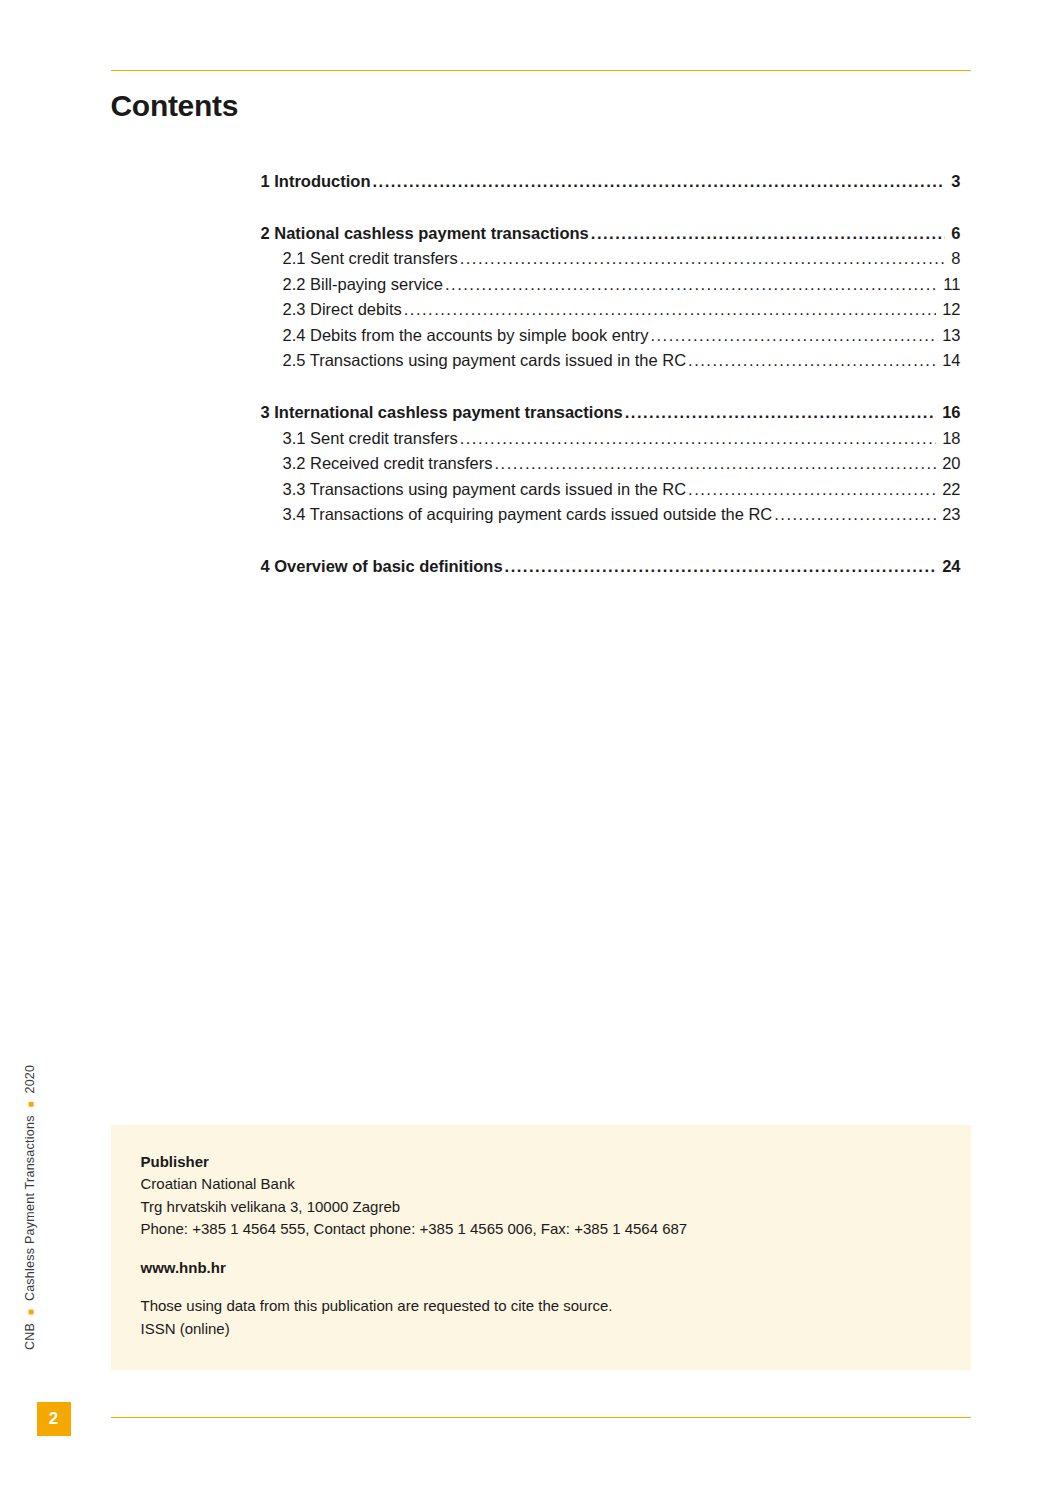CNB ■ Cashless Payment Transactions ■ 2020
2
Contents
1 Introduction 3
2 National cashless payment transactions 6
2.1 Sent credit transfers 8
2.2 Bill-paying service 11
2.3 Direct debits 12
2.4 Debits from the accounts by simple book entry 13
2.5 Transactions using payment cards issued in the RC 14
3 International cashless payment transactions 16
3.1 Sent credit transfers 18
3.2 Received credit transfers 20
3.3 Transactions using payment cards issued in the RC 22
3.4 Transactions of acquiring payment cards issued outside the RC 23
4 Overview of basic definitions 24
Publisher
Croatian National Bank
Trg hrvatskih velikana 3, 10000 Zagreb
Phone: +385 1 4564 555, Contact phone: +385 1 4565 006, Fax: +385 1 4564 687
www.hnb.hr
Those using data from this publication are requested to cite the source.
ISSN (online)